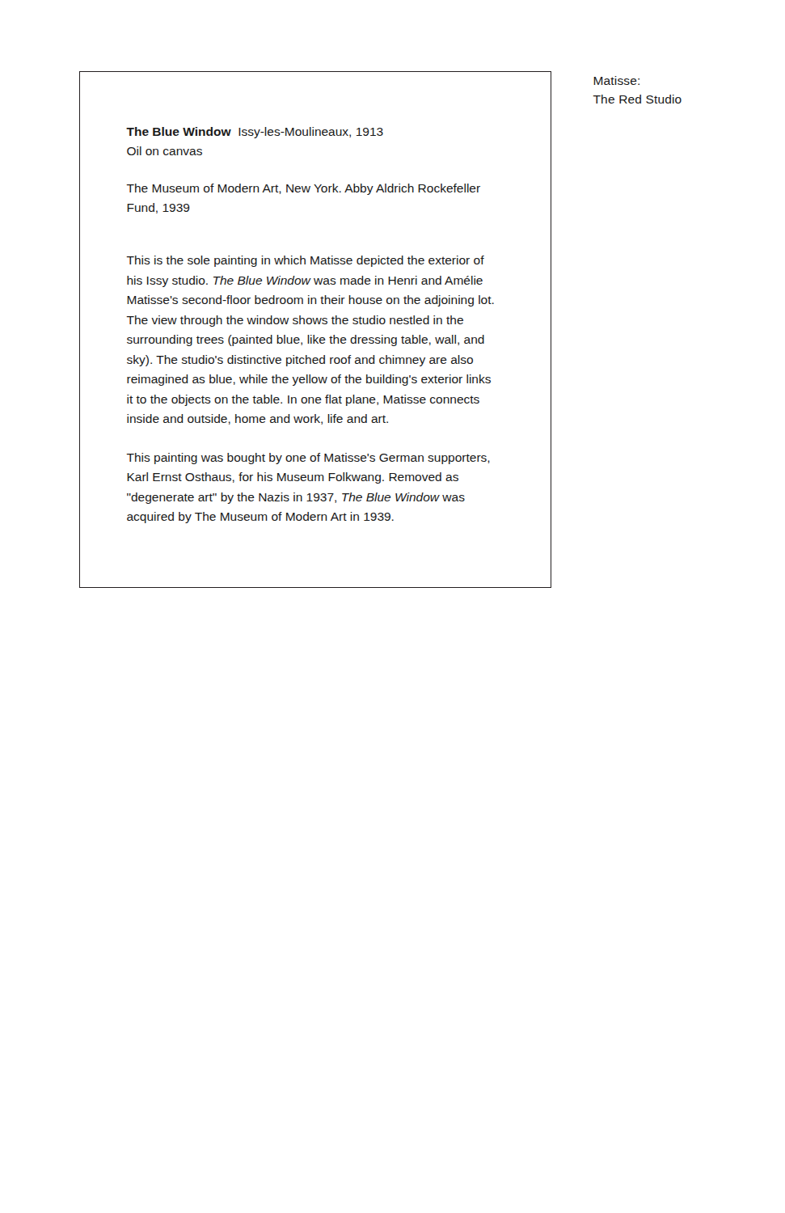Matisse:
The Red Studio
The Blue Window Issy-les-Moulineaux, 1913
Oil on canvas
The Museum of Modern Art, New York. Abby Aldrich Rockefeller Fund, 1939
This is the sole painting in which Matisse depicted the exterior of his Issy studio. The Blue Window was made in Henri and Amélie Matisse's second-floor bedroom in their house on the adjoining lot. The view through the window shows the studio nestled in the surrounding trees (painted blue, like the dressing table, wall, and sky). The studio's distinctive pitched roof and chimney are also reimagined as blue, while the yellow of the building's exterior links it to the objects on the table. In one flat plane, Matisse connects inside and outside, home and work, life and art.
This painting was bought by one of Matisse's German supporters, Karl Ernst Osthaus, for his Museum Folkwang. Removed as "degenerate art" by the Nazis in 1937, The Blue Window was acquired by The Museum of Modern Art in 1939.